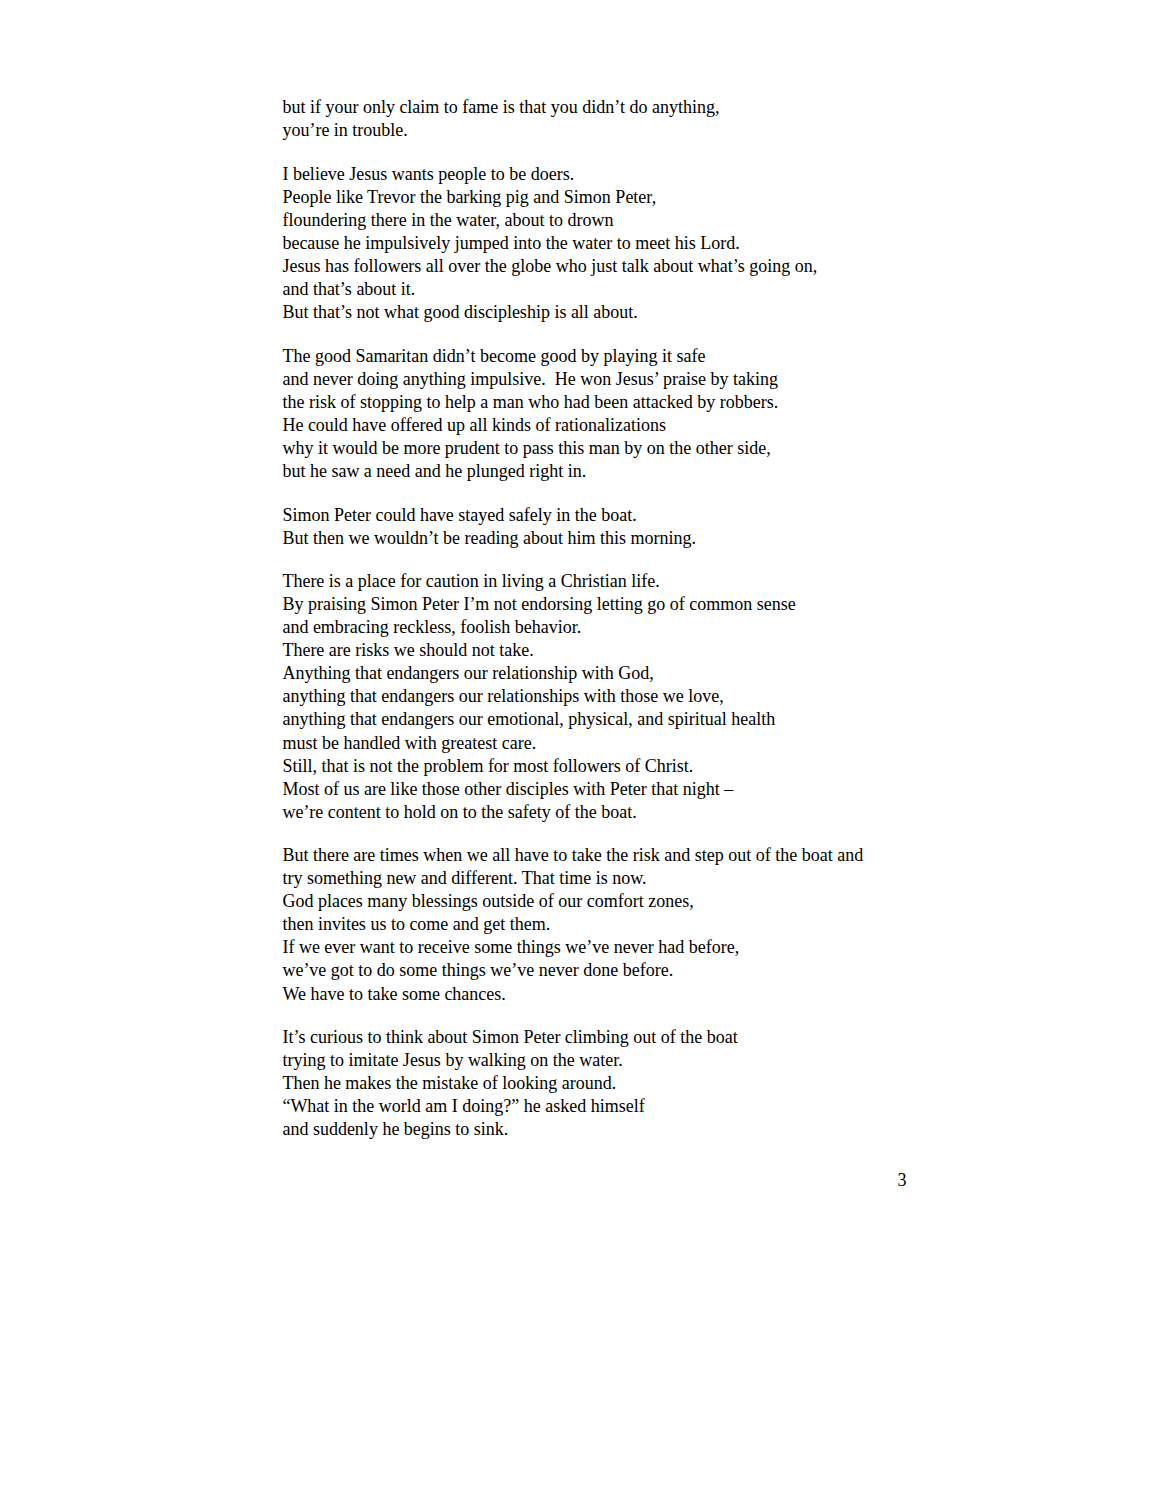but if your only claim to fame is that you didn’t do anything,
you’re in trouble.
I believe Jesus wants people to be doers.
People like Trevor the barking pig and Simon Peter,
floundering there in the water, about to drown
because he impulsively jumped into the water to meet his Lord.
Jesus has followers all over the globe who just talk about what’s going on,
and that’s about it.
But that’s not what good discipleship is all about.
The good Samaritan didn’t become good by playing it safe
and never doing anything impulsive. He won Jesus’ praise by taking
the risk of stopping to help a man who had been attacked by robbers.
He could have offered up all kinds of rationalizations
why it would be more prudent to pass this man by on the other side,
but he saw a need and he plunged right in.
Simon Peter could have stayed safely in the boat.
But then we wouldn’t be reading about him this morning.
There is a place for caution in living a Christian life.
By praising Simon Peter I’m not endorsing letting go of common sense
and embracing reckless, foolish behavior.
There are risks we should not take.
Anything that endangers our relationship with God,
anything that endangers our relationships with those we love,
anything that endangers our emotional, physical, and spiritual health
must be handled with greatest care.
Still, that is not the problem for most followers of Christ.
Most of us are like those other disciples with Peter that night –
we’re content to hold on to the safety of the boat.
But there are times when we all have to take the risk and step out of the boat and try something new and different. That time is now.
God places many blessings outside of our comfort zones,
then invites us to come and get them.
If we ever want to receive some things we’ve never had before,
we’ve got to do some things we’ve never done before.
We have to take some chances.
It’s curious to think about Simon Peter climbing out of the boat
trying to imitate Jesus by walking on the water.
Then he makes the mistake of looking around.
“What in the world am I doing?” he asked himself
and suddenly he begins to sink.
3